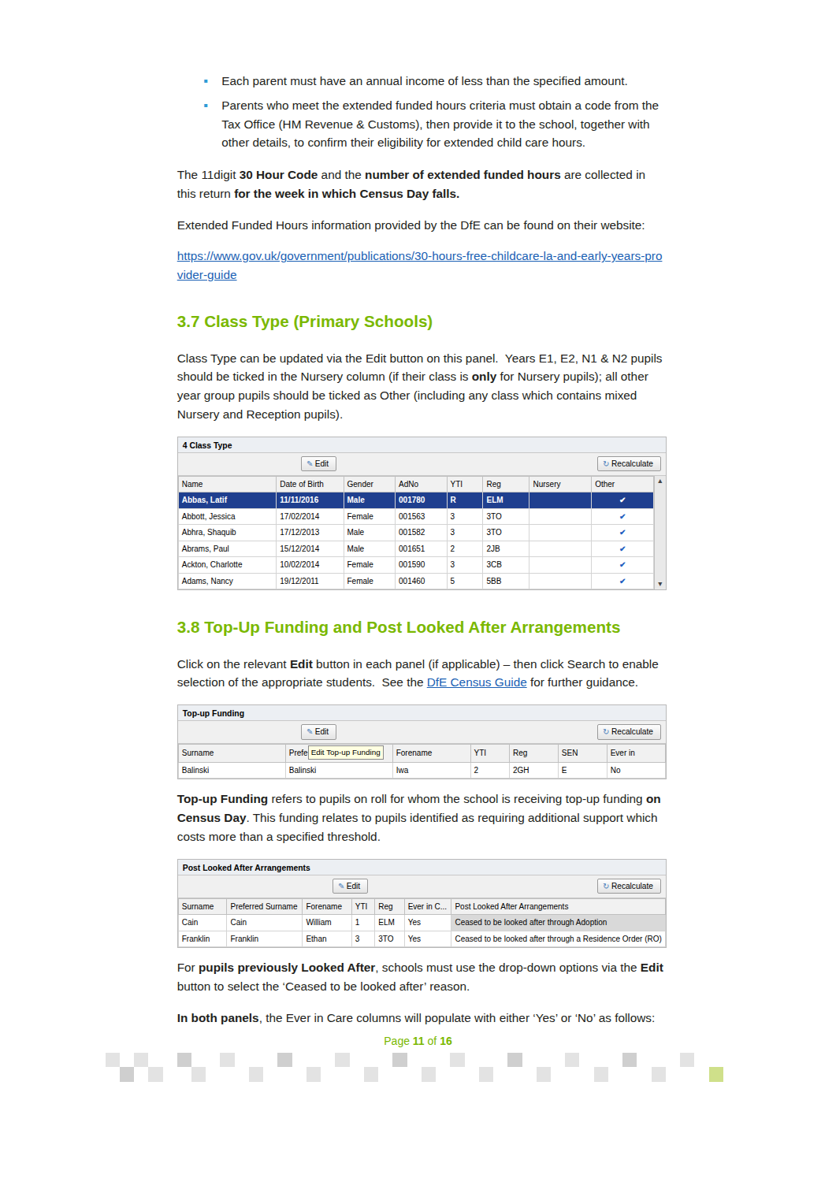Each parent must have an annual income of less than the specified amount.
Parents who meet the extended funded hours criteria must obtain a code from the Tax Office (HM Revenue & Customs), then provide it to the school, together with other details, to confirm their eligibility for extended child care hours.
The 11digit 30 Hour Code and the number of extended funded hours are collected in this return for the week in which Census Day falls.
Extended Funded Hours information provided by the DfE can be found on their website:
https://www.gov.uk/government/publications/30-hours-free-childcare-la-and-early-years-provider-guide
3.7 Class Type (Primary Schools)
Class Type can be updated via the Edit button on this panel. Years E1, E2, N1 & N2 pupils should be ticked in the Nursery column (if their class is only for Nursery pupils); all other year group pupils should be ticked as Other (including any class which contains mixed Nursery and Reception pupils).
4 Class Type
✎Edit ↻Recalculate
| Name | Date of Birth | Gender | AdNo | YTI | Reg | Nursery | Other |
| --- | --- | --- | --- | --- | --- | --- | --- |
| Abbas, Latif | 11/11/2016 | Male | 001780 | R | ELM | | ✔ |
| Abbott, Jessica | 17/02/2014 | Female | 001563 | 3 | 3TO | | ✔ |
| Abhra, Shaquib | 17/12/2013 | Male | 001582 | 3 | 3TO | | ✔ |
| Abrams, Paul | 15/12/2014 | Male | 001651 | 2 | 2JB | | ✔ |
| Ackton, Charlotte | 10/02/2014 | Female | 001590 | 3 | 3CB | | ✔ |
| Adams, Nancy | 19/12/2011 | Female | 001460 | 5 | 5BB | | ✔ |
▲
▼
3.8 Top-Up Funding and Post Looked After Arrangements
Click on the relevant Edit button in each panel (if applicable) – then click Search to enable selection of the appropriate students. See the DfE Census Guide for further guidance.
Top-up Funding
✎Edit ↻Recalculate
| Surname | Prefe Edit Top-up Funding | Forename | YTI | Reg | SEN | Ever in |
| --- | --- | --- | --- | --- | --- | --- |
| Balinski | Balinski | Iwa | 2 | 2GH | E | No |
Top-up Funding refers to pupils on roll for whom the school is receiving top-up funding on Census Day. This funding relates to pupils identified as requiring additional support which costs more than a specified threshold.
Post Looked After Arrangements
✎Edit ↻Recalculate
| Surname | Preferred Surname | Forename | YTI | Reg | Ever in C... | Post Looked After Arrangements |
| --- | --- | --- | --- | --- | --- | --- |
| Cain | Cain | William | 1 | ELM | Yes | Ceased to be looked after through Adoption |
| Franklin | Franklin | Ethan | 3 | 3TO | Yes | Ceased to be looked after through a Residence Order (RO) |
For pupils previously Looked After, schools must use the drop-down options via the Edit button to select the ‘Ceased to be looked after’ reason.
In both panels, the Ever in Care columns will populate with either ‘Yes’ or ‘No’ as follows:
Page 11 of 16